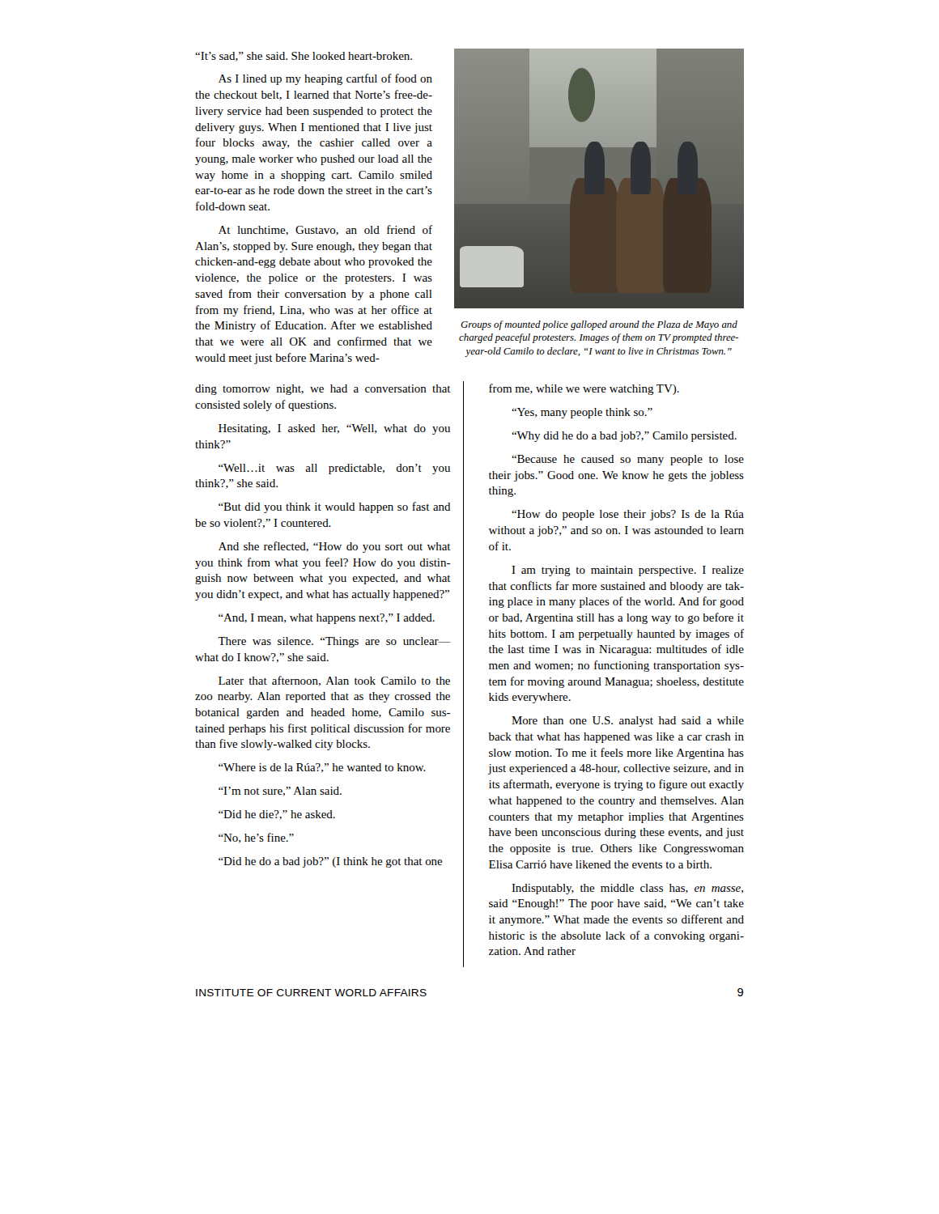“It’s sad,” she said. She looked heart-broken.
As I lined up my heaping cartful of food on the checkout belt, I learned that Norte’s free-delivery service had been suspended to protect the delivery guys. When I mentioned that I live just four blocks away, the cashier called over a young, male worker who pushed our load all the way home in a shopping cart. Camilo smiled ear-to-ear as he rode down the street in the cart’s fold-down seat.
At lunchtime, Gustavo, an old friend of Alan’s, stopped by. Sure enough, they began that chicken-and-egg debate about who provoked the violence, the police or the protesters. I was saved from their conversation by a phone call from my friend, Lina, who was at her office at the Ministry of Education. After we established that we were all OK and confirmed that we would meet just before Marina’s wed-
Groups of mounted police galloped around the Plaza de Mayo and charged peaceful protesters. Images of them on TV prompted three-year-old Camilo to declare, “I want to live in Christmas Town.”
ding tomorrow night, we had a conversation that consisted solely of questions.
Hesitating, I asked her, “Well, what do you think?”
“Well…it was all predictable, don’t you think?,” she said.
“But did you think it would happen so fast and be so violent?,” I countered.
And she reflected, “How do you sort out what you think from what you feel? How do you distinguish now between what you expected, and what you didn’t expect, and what has actually happened?”
“And, I mean, what happens next?,” I added.
There was silence. “Things are so unclear—what do I know?,” she said.
Later that afternoon, Alan took Camilo to the zoo nearby. Alan reported that as they crossed the botanical garden and headed home, Camilo sustained perhaps his first political discussion for more than five slowly-walked city blocks.
“Where is de la Rúa?,” he wanted to know.
“I’m not sure,” Alan said.
“Did he die?,” he asked.
“No, he’s fine.”
“Did he do a bad job?” (I think he got that one
from me, while we were watching TV).
“Yes, many people think so.”
“Why did he do a bad job?,” Camilo persisted.
“Because he caused so many people to lose their jobs.” Good one. We know he gets the jobless thing.
“How do people lose their jobs? Is de la Rúa without a job?,” and so on. I was astounded to learn of it.
I am trying to maintain perspective. I realize that conflicts far more sustained and bloody are taking place in many places of the world. And for good or bad, Argentina still has a long way to go before it hits bottom. I am perpetually haunted by images of the last time I was in Nicaragua: multitudes of idle men and women; no functioning transportation system for moving around Managua; shoeless, destitute kids everywhere.
More than one U.S. analyst had said a while back that what has happened was like a car crash in slow motion. To me it feels more like Argentina has just experienced a 48-hour, collective seizure, and in its aftermath, everyone is trying to figure out exactly what happened to the country and themselves. Alan counters that my metaphor implies that Argentines have been unconscious during these events, and just the opposite is true. Others like Congresswoman Elisa Carrió have likened the events to a birth.
Indisputably, the middle class has, en masse, said “Enough!” The poor have said, “We can’t take it anymore.” What made the events so different and historic is the absolute lack of a convoking organization. And rather
INSTITUTE OF CURRENT WORLD AFFAIRS
9